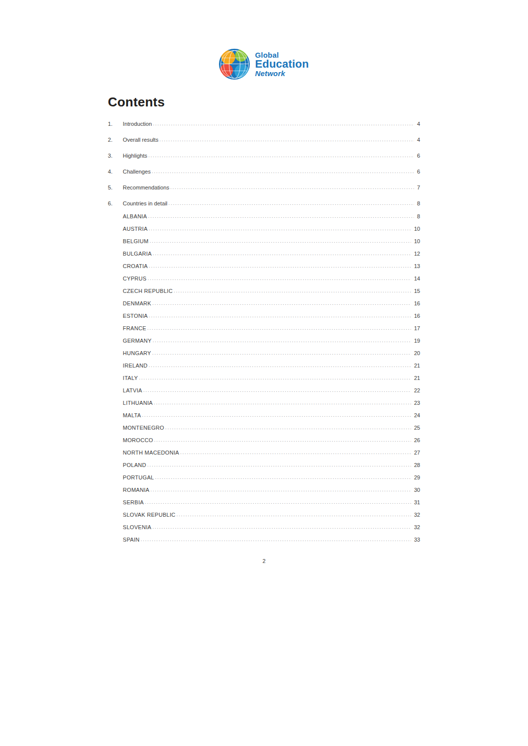Global
Education
Network
Contents
1. Introduction ........................................................................................................................................................................... 4
2. Overall results ....................................................................................................................................................................... 4
3. Highlights ............................................................................................................................................................................. 6
4. Challenges ........................................................................................................................................................................... 6
5. Recommendations ............................................................................................................................................................. 7
6. Countries in detail ............................................................................................................................................................... 8
ALBANIA ................................................................................................................................................................. 8
AUSTRIA .................................................................................................................................................................. 10
BELGIUM ................................................................................................................................................................ 10
BULGARIA .............................................................................................................................................................. 12
CROATIA ................................................................................................................................................................. 13
CYPRUS .................................................................................................................................................................. 14
CZECH REPUBLIC ................................................................................................................................................. 15
DENMARK .............................................................................................................................................................. 16
ESTONIA ................................................................................................................................................................. 16
FRANCE .................................................................................................................................................................. 17
GERMANY .............................................................................................................................................................. 19
HUNGARY .............................................................................................................................................................. 20
IRELAND ................................................................................................................................................................. 21
ITALY ....................................................................................................................................................................... 21
LATVIA .................................................................................................................................................................... 22
LITHUANIA ............................................................................................................................................................ 23
MALTA .................................................................................................................................................................... 24
MONTENEGRO ..................................................................................................................................................... 25
MOROCCO ............................................................................................................................................................ 26
NORTH MACEDONIA .......................................................................................................................................... 27
POLAND .................................................................................................................................................................. 28
PORTUGAL ............................................................................................................................................................ 29
ROMANIA .............................................................................................................................................................. 30
SERBIA .................................................................................................................................................................... 31
SLOVAK REPUBLIC ............................................................................................................................................... 32
SLOVENIA .............................................................................................................................................................. 32
SPAIN ..................................................................................................................................................................... 33
2